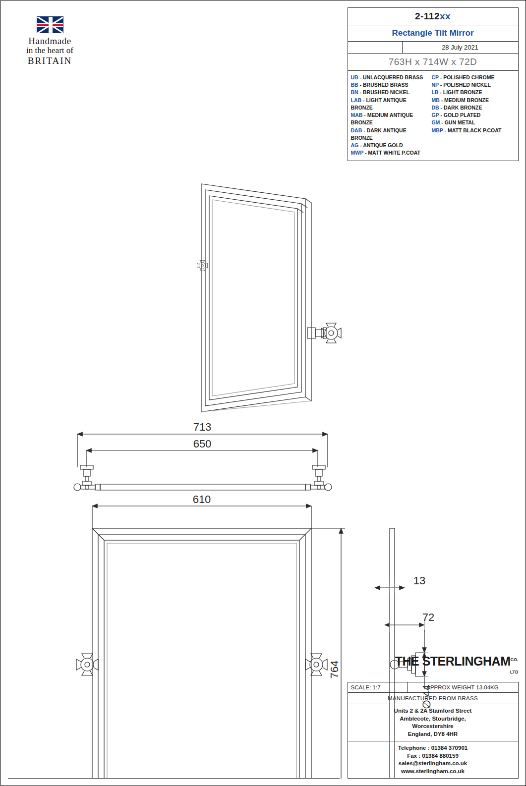Handmade
in the heart of
BRITAIN
2-112xx
Rectangle Tilt Mirror
28 July 2021
763H x 714W x 72D
UB - UNLACQUERED BRASS
BB - BRUSHED BRASS
BN - BRUSHED NICKEL
LAB - LIGHT ANTIQUE BRONZE
MAB - MEDIUM ANTIQUE BRONZE
DAB - DARK ANTIQUE BRONZE
AG - ANTIQUE GOLD
MWP - MATT WHITE P.COAT
CP - POLISHED CHROME
NP - POLISHED NICKEL
LB - LIGHT BRONZE
MB - MEDIUM BRONZE
DB - DARK BRONZE
GP - GOLD PLATED
GM - GUN METAL
MBP - MATT BLACK P.COAT
713 650 610 764 13 72 ∅ 44
THE STERLINGHAMCO.
LTD
SCALE: 1:7
APPROX WEIGHT 13.04KG
MANUFACTURED FROM BRASS
Units 2 & 2A Stamford Street
Amblecote, Stourbridge,
Worcestershire
England, DY8 4HR
Telephone : 01384 370901
Fax : 01384 880159
sales@sterlingham.co.uk
www.sterlingham.co.uk